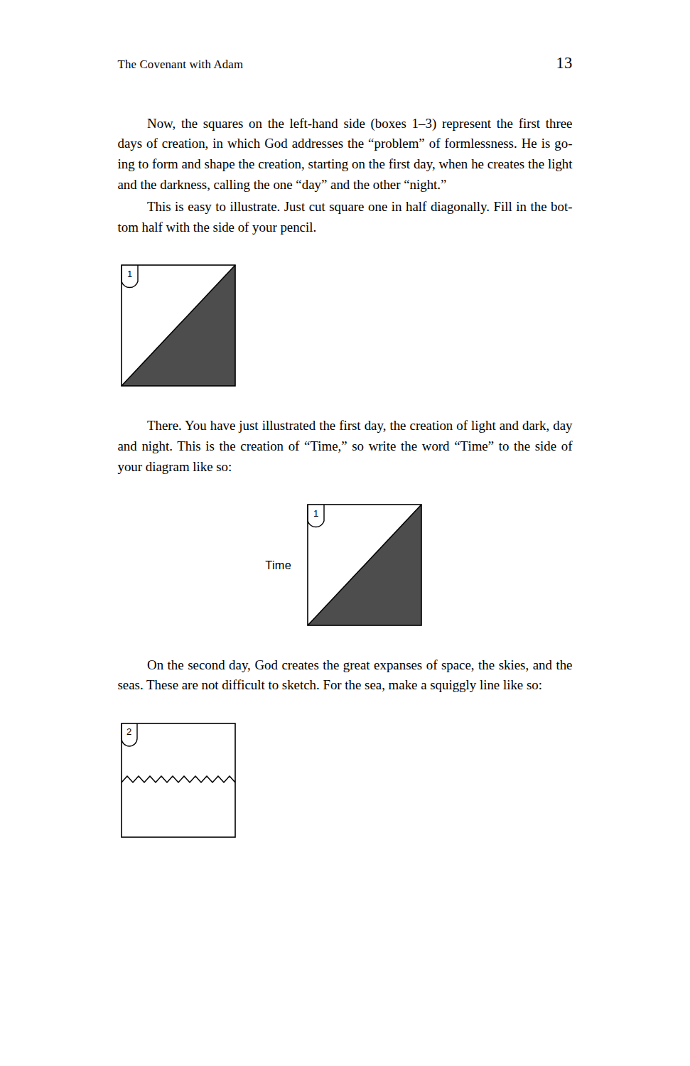The Covenant with Adam 13
Now, the squares on the left-hand side (boxes 1–3) represent the first three days of creation, in which God addresses the “problem” of formlessness. He is going to form and shape the creation, starting on the first day, when he creates the light and the darkness, calling the one “day” and the other “night.”
This is easy to illustrate. Just cut square one in half diagonally. Fill in the bottom half with the side of your pencil.
Square 1 with lower diagonal half shaded 1
There. You have just illustrated the first day, the creation of light and dark, day and night. This is the creation of “Time,” so write the word “Time” to the side of your diagram like so:
Time Square 1 labeled Time 1
On the second day, God creates the great expanses of space, the skies, and the seas. These are not difficult to sketch. For the sea, make a squiggly line like so:
Square 2 with a squiggly line 2